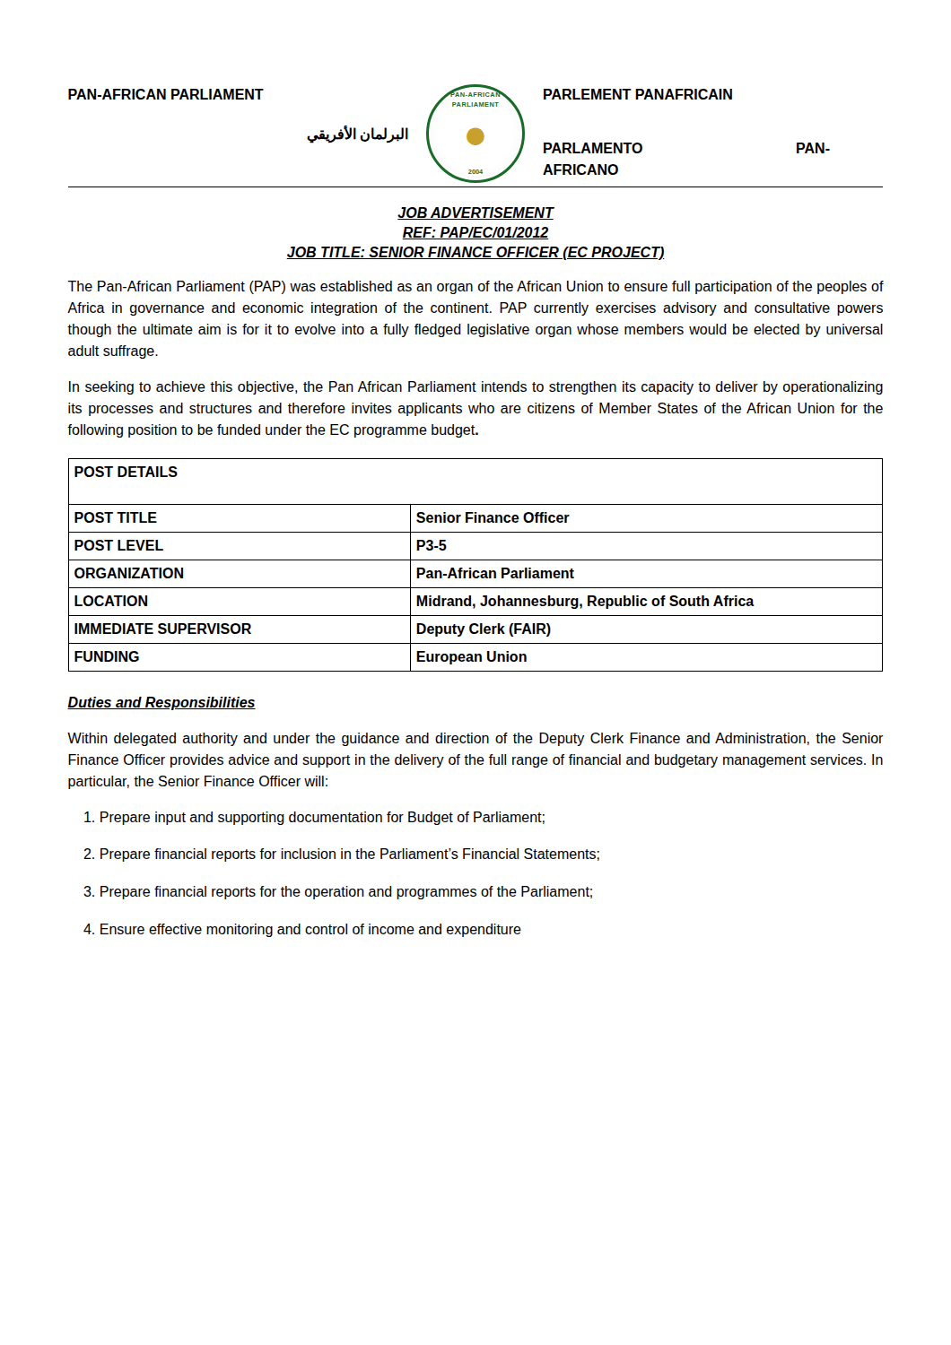PAN-AFRICAN PARLIAMENT
البرلمان الأفريقي
PAN-AFRICAN PARLIAMENT ● 2004
PARLEMENT PANAFRICAIN
PARLAMENTO PAN-
AFRICANO
JOB ADVERTISEMENT
REF: PAP/EC/01/2012
JOB TITLE: SENIOR FINANCE OFFICER (EC PROJECT)
The Pan-African Parliament (PAP) was established as an organ of the African Union to ensure full participation of the peoples of Africa in governance and economic integration of the continent. PAP currently exercises advisory and consultative powers though the ultimate aim is for it to evolve into a fully fledged legislative organ whose members would be elected by universal adult suffrage.
In seeking to achieve this objective, the Pan African Parliament intends to strengthen its capacity to deliver by operationalizing its processes and structures and therefore invites applicants who are citizens of Member States of the African Union for the following position to be funded under the EC programme budget.
| POST DETAILS |
| POST TITLE | Senior Finance Officer |
| POST LEVEL | P3-5 |
| ORGANIZATION | Pan-African Parliament |
| LOCATION | Midrand, Johannesburg, Republic of South Africa |
| IMMEDIATE SUPERVISOR | Deputy Clerk (FAIR) |
| FUNDING | European Union |
Duties and Responsibilities
Within delegated authority and under the guidance and direction of the Deputy Clerk Finance and Administration, the Senior Finance Officer provides advice and support in the delivery of the full range of financial and budgetary management services. In particular, the Senior Finance Officer will:
Prepare input and supporting documentation for Budget of Parliament;
Prepare financial reports for inclusion in the Parliament’s Financial Statements;
Prepare financial reports for the operation and programmes of the Parliament;
Ensure effective monitoring and control of income and expenditure